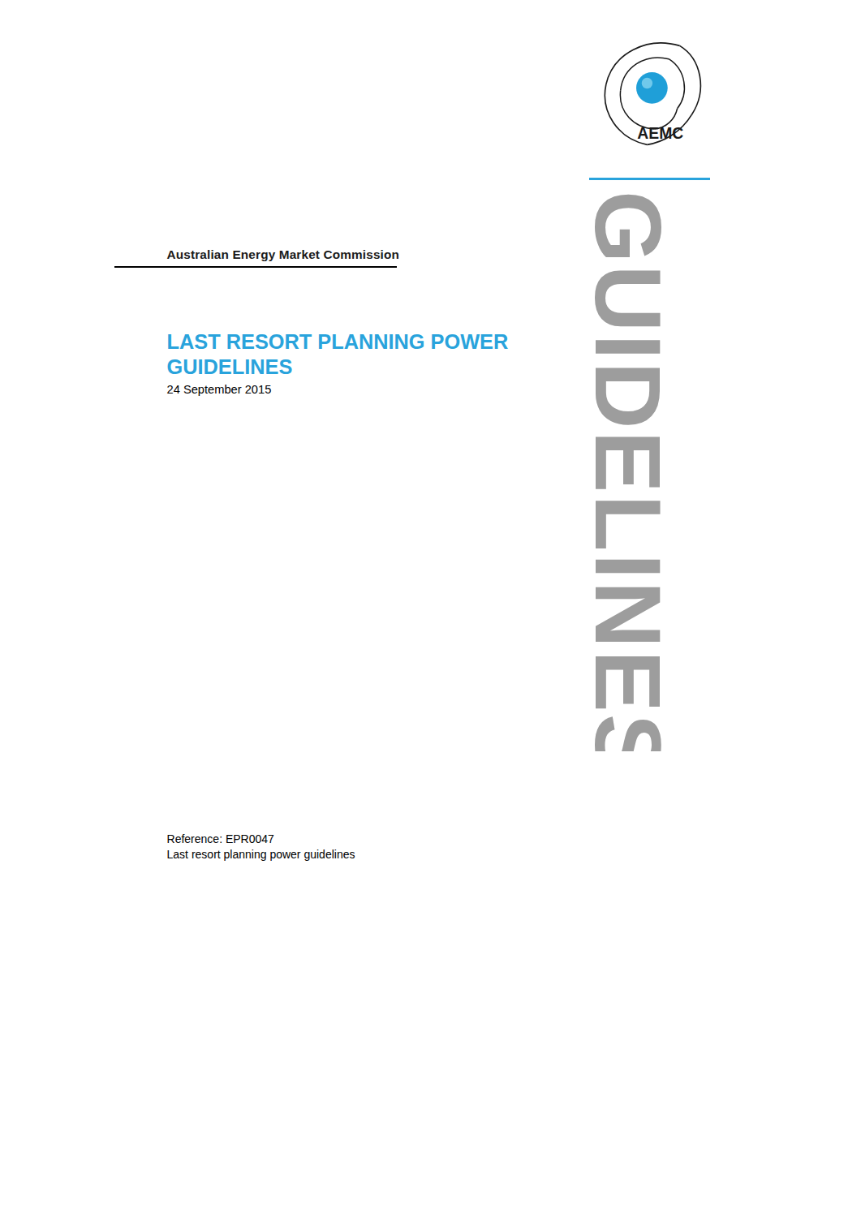AEMC
GUIDELINES
Australian Energy Market Commission
Last resort planning power guidelines
24 September 2015
Reference: EPR0047
Last resort planning power guidelines